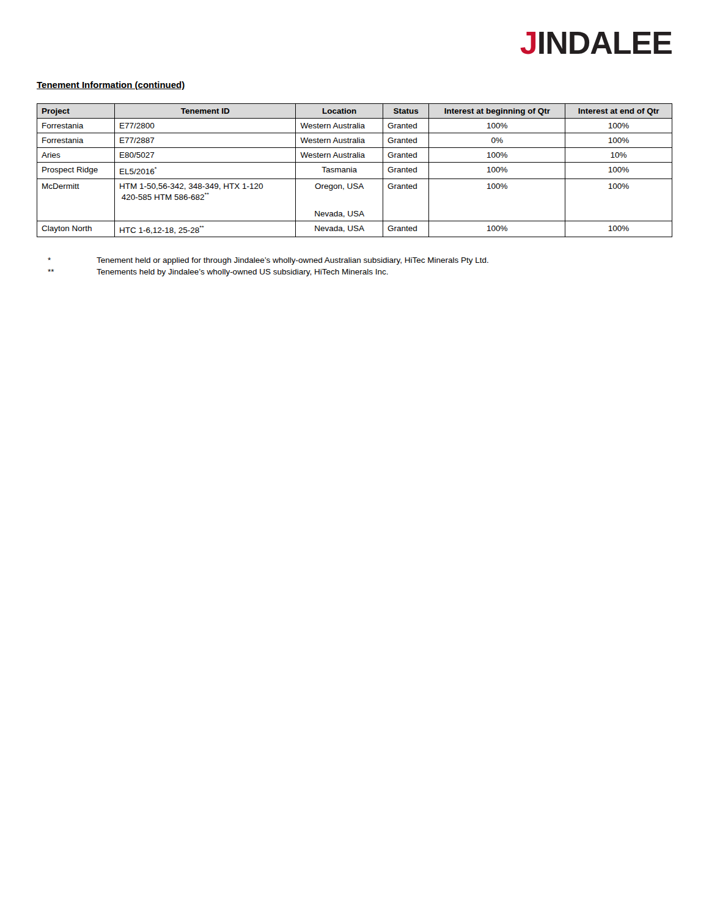JINDALEE
Tenement Information (continued)
| Project | Tenement ID | Location | Status | Interest at beginning of Qtr | Interest at end of Qtr |
| --- | --- | --- | --- | --- | --- |
| Forrestania | E77/2800 | Western Australia | Granted | 100% | 100% |
| Forrestania | E77/2887 | Western Australia | Granted | 0% | 100% |
| Aries | E80/5027 | Western Australia | Granted | 100% | 10% |
| Prospect Ridge | EL5/2016 * | Tasmania | Granted | 100% | 100% |
| McDermitt | HTM 1-50,56-342, 348-349, HTX 1-120 420-585 HTM 586-682 ** | Oregon, USA Nevada, USA | Granted | 100% | 100% |
| Clayton North | HTC 1-6,12-18, 25-28 ** | Nevada, USA | Granted | 100% | 100% |
| * | Tenement held or applied for through Jindalee’s wholly-owned Australian subsidiary, HiTec Minerals Pty Ltd. |
| ** | Tenements held by Jindalee’s wholly-owned US subsidiary, HiTech Minerals Inc. |